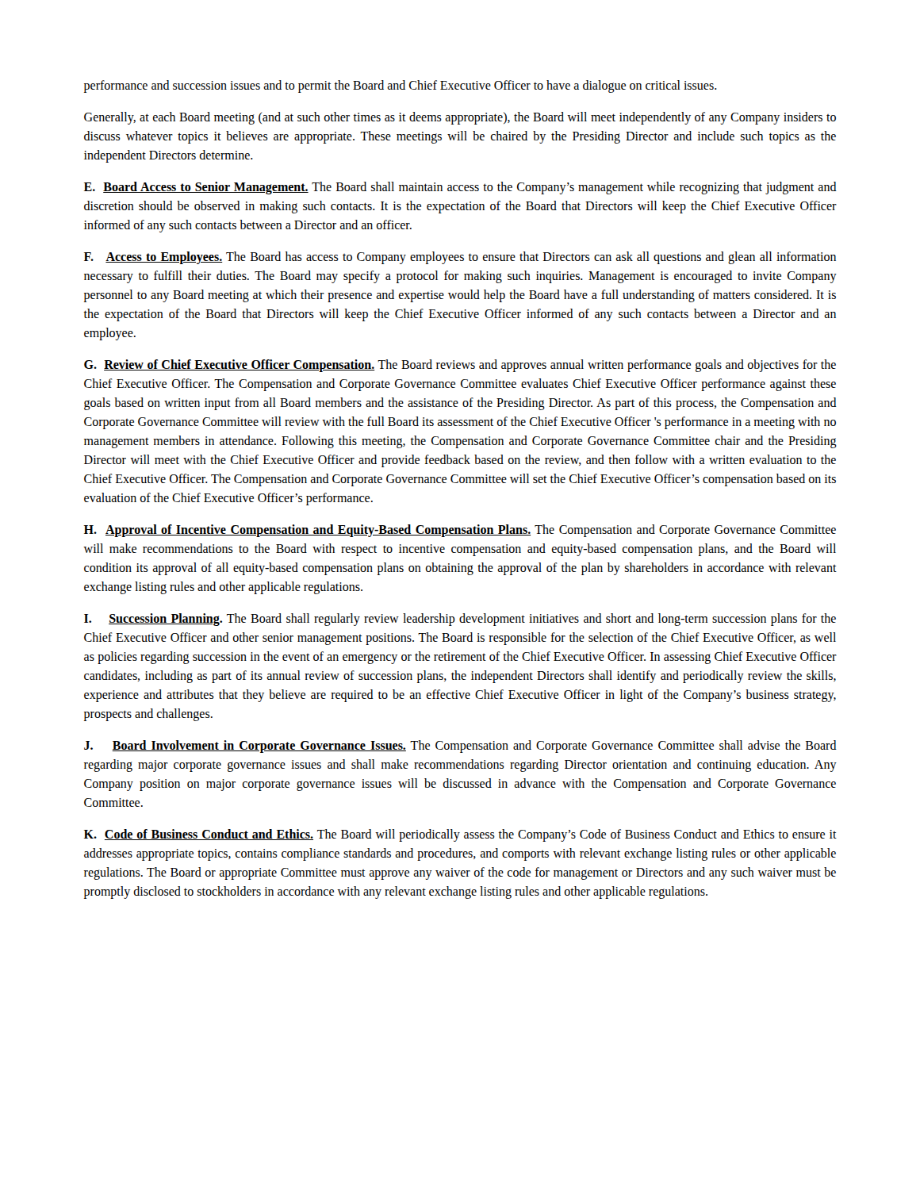performance and succession issues and to permit the Board and Chief Executive Officer to have a dialogue on critical issues.
Generally, at each Board meeting (and at such other times as it deems appropriate), the Board will meet independently of any Company insiders to discuss whatever topics it believes are appropriate. These meetings will be chaired by the Presiding Director and include such topics as the independent Directors determine.
E. Board Access to Senior Management. The Board shall maintain access to the Company’s management while recognizing that judgment and discretion should be observed in making such contacts. It is the expectation of the Board that Directors will keep the Chief Executive Officer informed of any such contacts between a Director and an officer.
F. Access to Employees. The Board has access to Company employees to ensure that Directors can ask all questions and glean all information necessary to fulfill their duties. The Board may specify a protocol for making such inquiries. Management is encouraged to invite Company personnel to any Board meeting at which their presence and expertise would help the Board have a full understanding of matters considered. It is the expectation of the Board that Directors will keep the Chief Executive Officer informed of any such contacts between a Director and an employee.
G. Review of Chief Executive Officer Compensation. The Board reviews and approves annual written performance goals and objectives for the Chief Executive Officer. The Compensation and Corporate Governance Committee evaluates Chief Executive Officer performance against these goals based on written input from all Board members and the assistance of the Presiding Director. As part of this process, the Compensation and Corporate Governance Committee will review with the full Board its assessment of the Chief Executive Officer 's performance in a meeting with no management members in attendance. Following this meeting, the Compensation and Corporate Governance Committee chair and the Presiding Director will meet with the Chief Executive Officer and provide feedback based on the review, and then follow with a written evaluation to the Chief Executive Officer. The Compensation and Corporate Governance Committee will set the Chief Executive Officer’s compensation based on its evaluation of the Chief Executive Officer’s performance.
H. Approval of Incentive Compensation and Equity-Based Compensation Plans. The Compensation and Corporate Governance Committee will make recommendations to the Board with respect to incentive compensation and equity-based compensation plans, and the Board will condition its approval of all equity-based compensation plans on obtaining the approval of the plan by shareholders in accordance with relevant exchange listing rules and other applicable regulations.
I. Succession Planning. The Board shall regularly review leadership development initiatives and short and long-term succession plans for the Chief Executive Officer and other senior management positions. The Board is responsible for the selection of the Chief Executive Officer, as well as policies regarding succession in the event of an emergency or the retirement of the Chief Executive Officer. In assessing Chief Executive Officer candidates, including as part of its annual review of succession plans, the independent Directors shall identify and periodically review the skills, experience and attributes that they believe are required to be an effective Chief Executive Officer in light of the Company’s business strategy, prospects and challenges.
J. Board Involvement in Corporate Governance Issues. The Compensation and Corporate Governance Committee shall advise the Board regarding major corporate governance issues and shall make recommendations regarding Director orientation and continuing education. Any Company position on major corporate governance issues will be discussed in advance with the Compensation and Corporate Governance Committee.
K. Code of Business Conduct and Ethics. The Board will periodically assess the Company’s Code of Business Conduct and Ethics to ensure it addresses appropriate topics, contains compliance standards and procedures, and comports with relevant exchange listing rules or other applicable regulations. The Board or appropriate Committee must approve any waiver of the code for management or Directors and any such waiver must be promptly disclosed to stockholders in accordance with any relevant exchange listing rules and other applicable regulations.